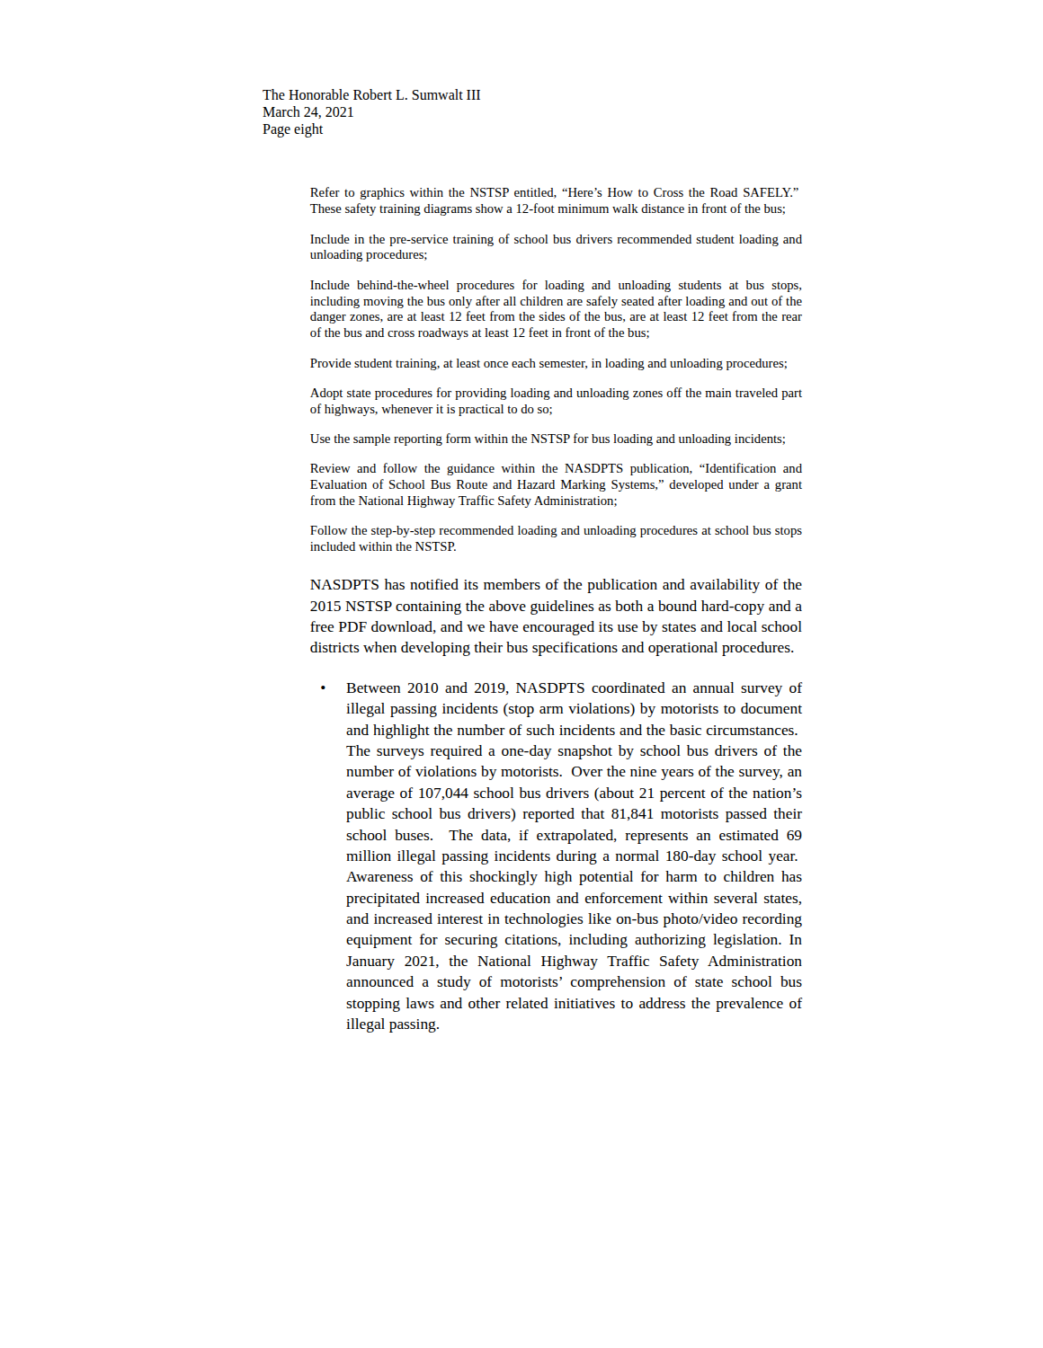The Honorable Robert L. Sumwalt III
March 24, 2021
Page eight
Refer to graphics within the NSTSP entitled, “Here’s How to Cross the Road SAFELY.” These safety training diagrams show a 12-foot minimum walk distance in front of the bus;
Include in the pre-service training of school bus drivers recommended student loading and unloading procedures;
Include behind-the-wheel procedures for loading and unloading students at bus stops, including moving the bus only after all children are safely seated after loading and out of the danger zones, are at least 12 feet from the sides of the bus, are at least 12 feet from the rear of the bus and cross roadways at least 12 feet in front of the bus;
Provide student training, at least once each semester, in loading and unloading procedures;
Adopt state procedures for providing loading and unloading zones off the main traveled part of highways, whenever it is practical to do so;
Use the sample reporting form within the NSTSP for bus loading and unloading incidents;
Review and follow the guidance within the NASDPTS publication, “Identification and Evaluation of School Bus Route and Hazard Marking Systems,” developed under a grant from the National Highway Traffic Safety Administration;
Follow the step-by-step recommended loading and unloading procedures at school bus stops included within the NSTSP.
NASDPTS has notified its members of the publication and availability of the 2015 NSTSP containing the above guidelines as both a bound hard-copy and a free PDF download, and we have encouraged its use by states and local school districts when developing their bus specifications and operational procedures.
Between 2010 and 2019, NASDPTS coordinated an annual survey of illegal passing incidents (stop arm violations) by motorists to document and highlight the number of such incidents and the basic circumstances. The surveys required a one-day snapshot by school bus drivers of the number of violations by motorists. Over the nine years of the survey, an average of 107,044 school bus drivers (about 21 percent of the nation’s public school bus drivers) reported that 81,841 motorists passed their school buses. The data, if extrapolated, represents an estimated 69 million illegal passing incidents during a normal 180-day school year. Awareness of this shockingly high potential for harm to children has precipitated increased education and enforcement within several states, and increased interest in technologies like on-bus photo/video recording equipment for securing citations, including authorizing legislation. In January 2021, the National Highway Traffic Safety Administration announced a study of motorists’ comprehension of state school bus stopping laws and other related initiatives to address the prevalence of illegal passing.